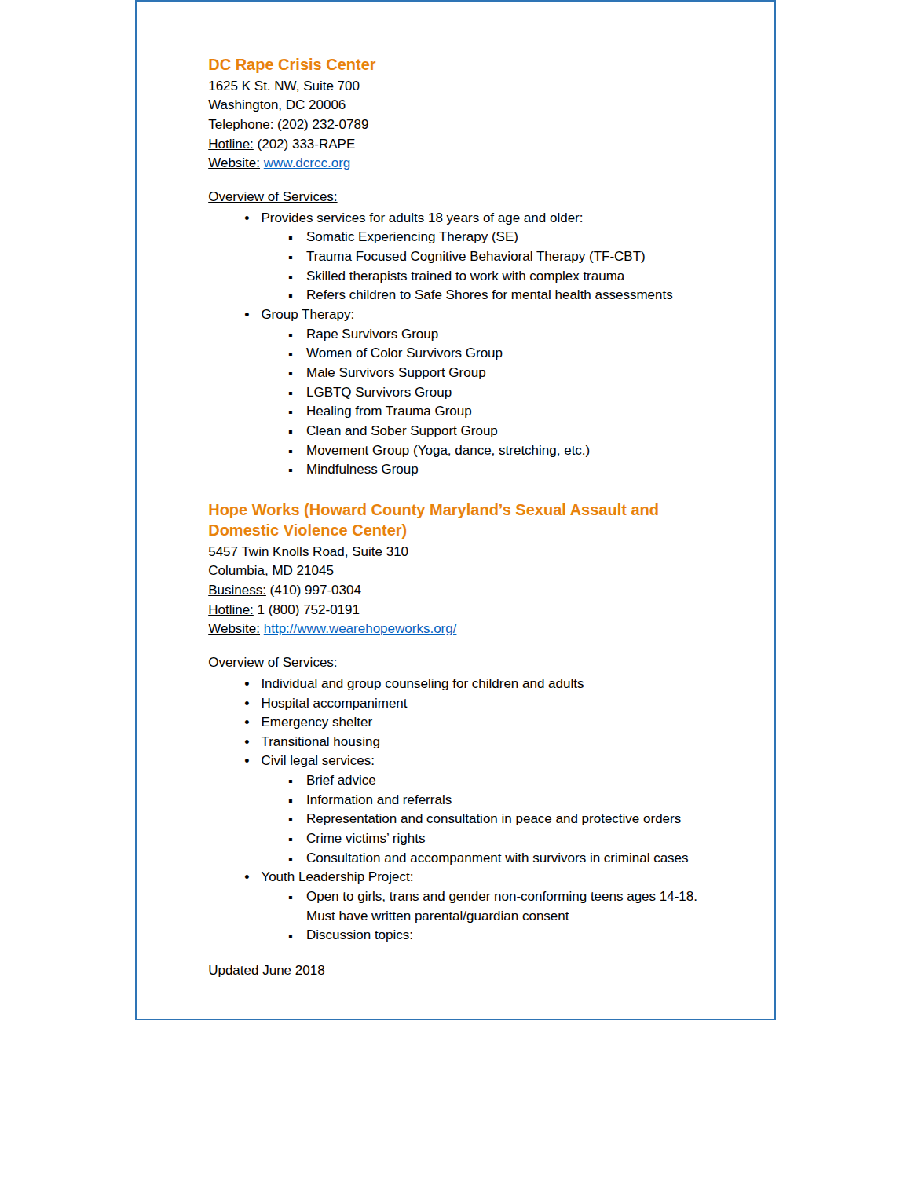DC Rape Crisis Center
1625 K St. NW, Suite 700
Washington, DC 20006
Telephone: (202) 232-0789
Hotline: (202) 333-RAPE
Website: www.dcrcc.org
Overview of Services:
Provides services for adults 18 years of age and older:
Somatic Experiencing Therapy (SE)
Trauma Focused Cognitive Behavioral Therapy (TF-CBT)
Skilled therapists trained to work with complex trauma
Refers children to Safe Shores for mental health assessments
Group Therapy:
Rape Survivors Group
Women of Color Survivors Group
Male Survivors Support Group
LGBTQ Survivors Group
Healing from Trauma Group
Clean and Sober Support Group
Movement Group (Yoga, dance, stretching, etc.)
Mindfulness Group
Hope Works (Howard County Maryland’s Sexual Assault and Domestic Violence Center)
5457 Twin Knolls Road, Suite 310
Columbia, MD 21045
Business: (410) 997-0304
Hotline: 1 (800) 752-0191
Website: http://www.wearehopeworks.org/
Overview of Services:
Individual and group counseling for children and adults
Hospital accompaniment
Emergency shelter
Transitional housing
Civil legal services:
Brief advice
Information and referrals
Representation and consultation in peace and protective orders
Crime victims’ rights
Consultation and accompanment with survivors in criminal cases
Youth Leadership Project:
Open to girls, trans and gender non-conforming teens ages 14-18. Must have written parental/guardian consent
Discussion topics:
Updated June 2018